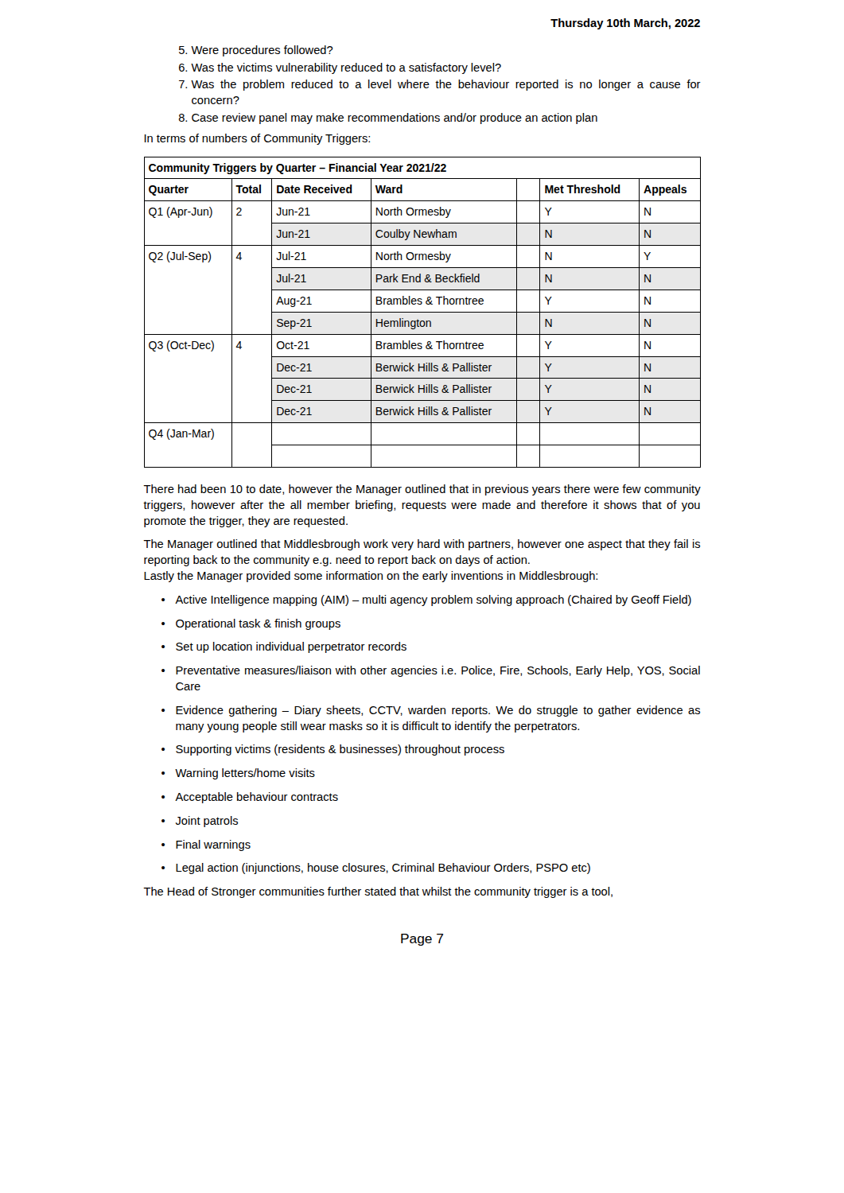Thursday 10th March, 2022
Were procedures followed?
Was the victims vulnerability reduced to a satisfactory level?
Was the problem reduced to a level where the behaviour reported is no longer a cause for concern?
Case review panel may make recommendations and/or produce an action plan
In terms of numbers of Community Triggers:
Community Triggers by Quarter – Financial Year 2021/22
| Quarter | Total | Date Received | Ward | | Met Threshold | Appeals |
| --- | --- | --- | --- | --- | --- | --- |
| Q1 (Apr-Jun) | 2 | Jun-21 | North Ormesby | | Y | N |
| Jun-21 | Coulby Newham | | N | N |
| Q2 (Jul-Sep) | 4 | Jul-21 | North Ormesby | | N | Y |
| Jul-21 | Park End & Beckfield | | N | N |
| Aug-21 | Brambles & Thorntree | | Y | N |
| Sep-21 | Hemlington | | N | N |
| Q3 (Oct-Dec) | 4 | Oct-21 | Brambles & Thorntree | | Y | N |
| Dec-21 | Berwick Hills & Pallister | | Y | N |
| Dec-21 | Berwick Hills & Pallister | | Y | N |
| Dec-21 | Berwick Hills & Pallister | | Y | N |
| Q4 (Jan-Mar) | | | | | | |
There had been 10 to date, however the Manager outlined that in previous years there were few community triggers, however after the all member briefing, requests were made and therefore it shows that of you promote the trigger, they are requested.
The Manager outlined that Middlesbrough work very hard with partners, however one aspect that they fail is reporting back to the community e.g. need to report back on days of action.
Lastly the Manager provided some information on the early inventions in Middlesbrough:
Active Intelligence mapping (AIM) – multi agency problem solving approach (Chaired by Geoff Field)
Operational task & finish groups
Set up location individual perpetrator records
Preventative measures/liaison with other agencies i.e. Police, Fire, Schools, Early Help, YOS, Social Care
Evidence gathering – Diary sheets, CCTV, warden reports. We do struggle to gather evidence as many young people still wear masks so it is difficult to identify the perpetrators.
Supporting victims (residents & businesses) throughout process
Warning letters/home visits
Acceptable behaviour contracts
Joint patrols
Final warnings
Legal action (injunctions, house closures, Criminal Behaviour Orders, PSPO etc)
The Head of Stronger communities further stated that whilst the community trigger is a tool,
Page 7